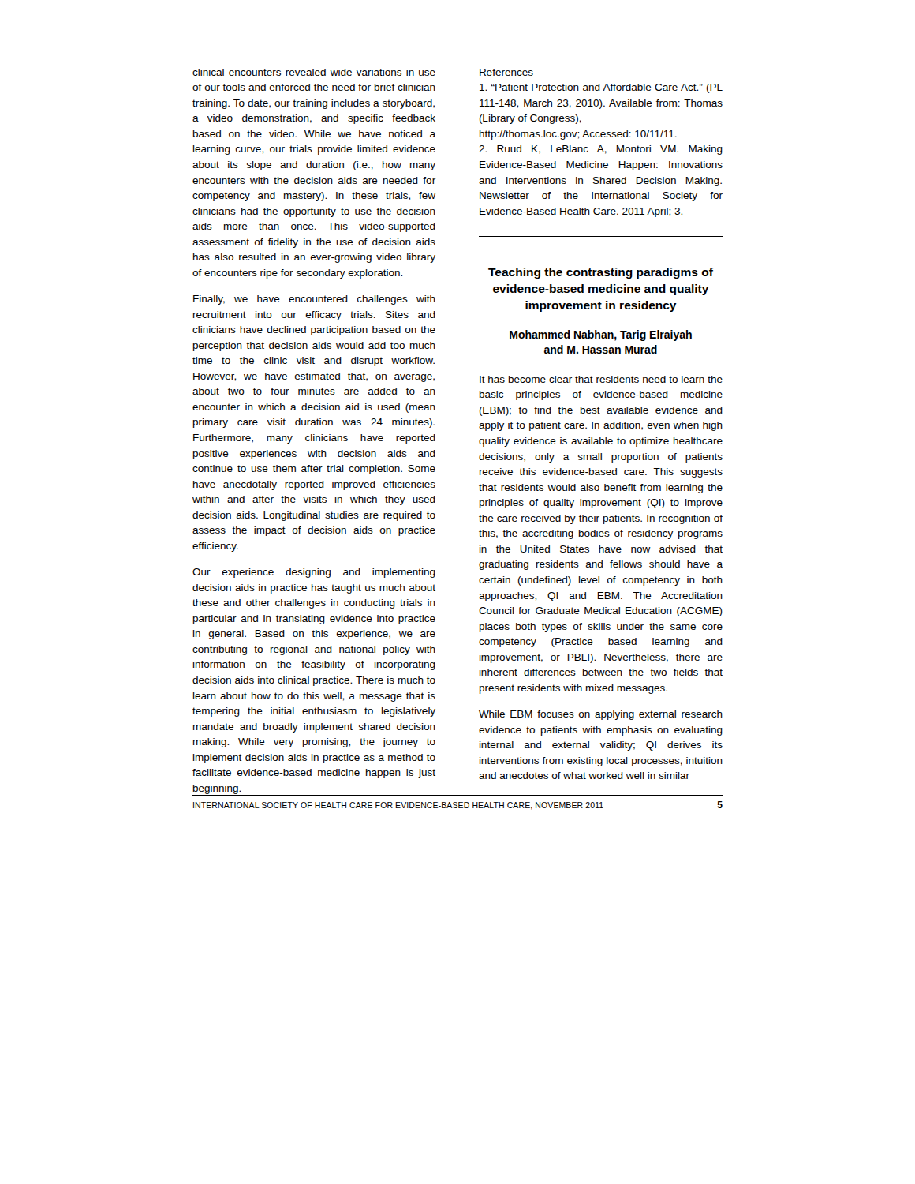clinical encounters revealed wide variations in use of our tools and enforced the need for brief clinician training. To date, our training includes a storyboard, a video demonstration, and specific feedback based on the video. While we have noticed a learning curve, our trials provide limited evidence about its slope and duration (i.e., how many encounters with the decision aids are needed for competency and mastery). In these trials, few clinicians had the opportunity to use the decision aids more than once. This video-supported assessment of fidelity in the use of decision aids has also resulted in an ever-growing video library of encounters ripe for secondary exploration.
Finally, we have encountered challenges with recruitment into our efficacy trials. Sites and clinicians have declined participation based on the perception that decision aids would add too much time to the clinic visit and disrupt workflow. However, we have estimated that, on average, about two to four minutes are added to an encounter in which a decision aid is used (mean primary care visit duration was 24 minutes). Furthermore, many clinicians have reported positive experiences with decision aids and continue to use them after trial completion. Some have anecdotally reported improved efficiencies within and after the visits in which they used decision aids. Longitudinal studies are required to assess the impact of decision aids on practice efficiency.
Our experience designing and implementing decision aids in practice has taught us much about these and other challenges in conducting trials in particular and in translating evidence into practice in general. Based on this experience, we are contributing to regional and national policy with information on the feasibility of incorporating decision aids into clinical practice. There is much to learn about how to do this well, a message that is tempering the initial enthusiasm to legislatively mandate and broadly implement shared decision making. While very promising, the journey to implement decision aids in practice as a method to facilitate evidence-based medicine happen is just beginning.
References
1. “Patient Protection and Affordable Care Act.” (PL 111-148, March 23, 2010). Available from: Thomas (Library of Congress),
http://thomas.loc.gov; Accessed: 10/11/11.
2. Ruud K, LeBlanc A, Montori VM. Making Evidence-Based Medicine Happen: Innovations and Interventions in Shared Decision Making. Newsletter of the International Society for Evidence-Based Health Care. 2011 April; 3.
Teaching the contrasting paradigms of evidence-based medicine and quality improvement in residency
Mohammed Nabhan, Tarig Elraiyah
and M. Hassan Murad
It has become clear that residents need to learn the basic principles of evidence-based medicine (EBM); to find the best available evidence and apply it to patient care. In addition, even when high quality evidence is available to optimize healthcare decisions, only a small proportion of patients receive this evidence-based care. This suggests that residents would also benefit from learning the principles of quality improvement (QI) to improve the care received by their patients. In recognition of this, the accrediting bodies of residency programs in the United States have now advised that graduating residents and fellows should have a certain (undefined) level of competency in both approaches, QI and EBM. The Accreditation Council for Graduate Medical Education (ACGME) places both types of skills under the same core competency (Practice based learning and improvement, or PBLI). Nevertheless, there are inherent differences between the two fields that present residents with mixed messages.
While EBM focuses on applying external research evidence to patients with emphasis on evaluating internal and external validity; QI derives its interventions from existing local processes, intuition and anecdotes of what worked well in similar
INTERNATIONAL SOCIETY OF HEALTH CARE FOR EVIDENCE-BASED HEALTH CARE, NOVEMBER 2011 5